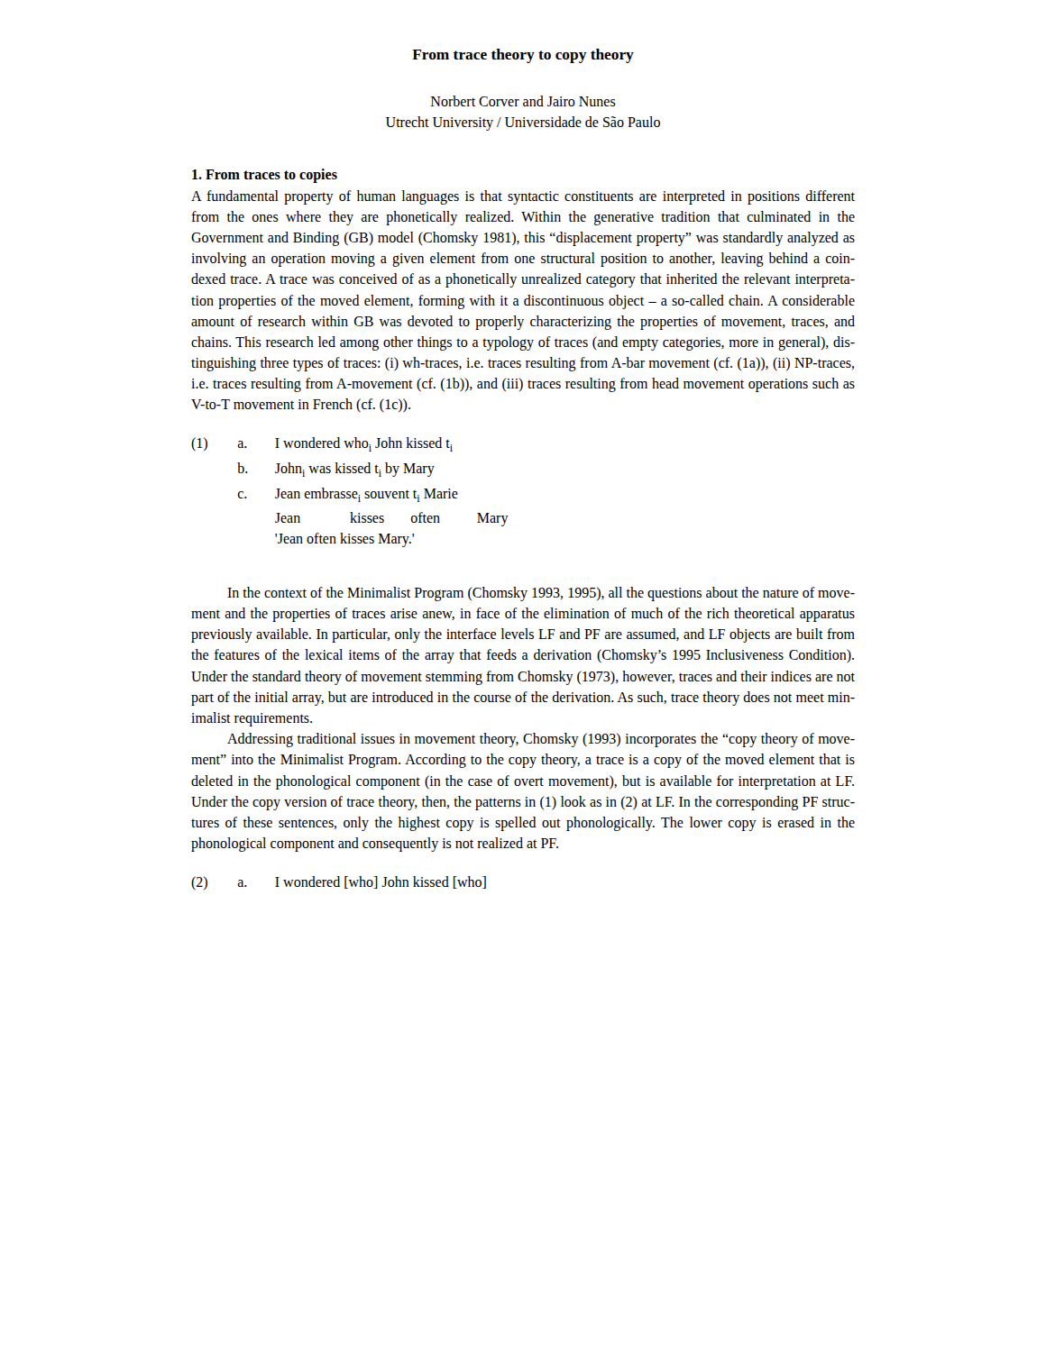From trace theory to copy theory
Norbert Corver and Jairo Nunes
Utrecht University / Universidade de São Paulo
1. From traces to copies
A fundamental property of human languages is that syntactic constituents are interpreted in positions different from the ones where they are phonetically realized. Within the generative tradition that culminated in the Government and Binding (GB) model (Chomsky 1981), this “displacement property” was standardly analyzed as involving an operation moving a given element from one structural position to another, leaving behind a coindexed trace. A trace was conceived of as a phonetically unrealized category that inherited the relevant interpretation properties of the moved element, forming with it a discontinuous object – a so-called chain. A considerable amount of research within GB was devoted to properly characterizing the properties of movement, traces, and chains. This research led among other things to a typology of traces (and empty categories, more in general), distinguishing three types of traces: (i) wh-traces, i.e. traces resulting from A-bar movement (cf. (1a)), (ii) NP-traces, i.e. traces resulting from A-movement (cf. (1b)), and (iii) traces resulting from head movement operations such as V-to-T movement in French (cf. (1c)).
(1) a. I wondered whoi John kissed ti
b. Johni was kissed ti by Mary
c. Jean embrassei souvent ti Marie Jean kisses often Mary 'Jean often kisses Mary.'
In the context of the Minimalist Program (Chomsky 1993, 1995), all the questions about the nature of movement and the properties of traces arise anew, in face of the elimination of much of the rich theoretical apparatus previously available. In particular, only the interface levels LF and PF are assumed, and LF objects are built from the features of the lexical items of the array that feeds a derivation (Chomsky’s 1995 Inclusiveness Condition). Under the standard theory of movement stemming from Chomsky (1973), however, traces and their indices are not part of the initial array, but are introduced in the course of the derivation. As such, trace theory does not meet minimalist requirements.
Addressing traditional issues in movement theory, Chomsky (1993) incorporates the “copy theory of movement” into the Minimalist Program. According to the copy theory, a trace is a copy of the moved element that is deleted in the phonological component (in the case of overt movement), but is available for interpretation at LF. Under the copy version of trace theory, then, the patterns in (1) look as in (2) at LF. In the corresponding PF structures of these sentences, only the highest copy is spelled out phonologically. The lower copy is erased in the phonological component and consequently is not realized at PF.
(2) a. I wondered [who] John kissed [who]